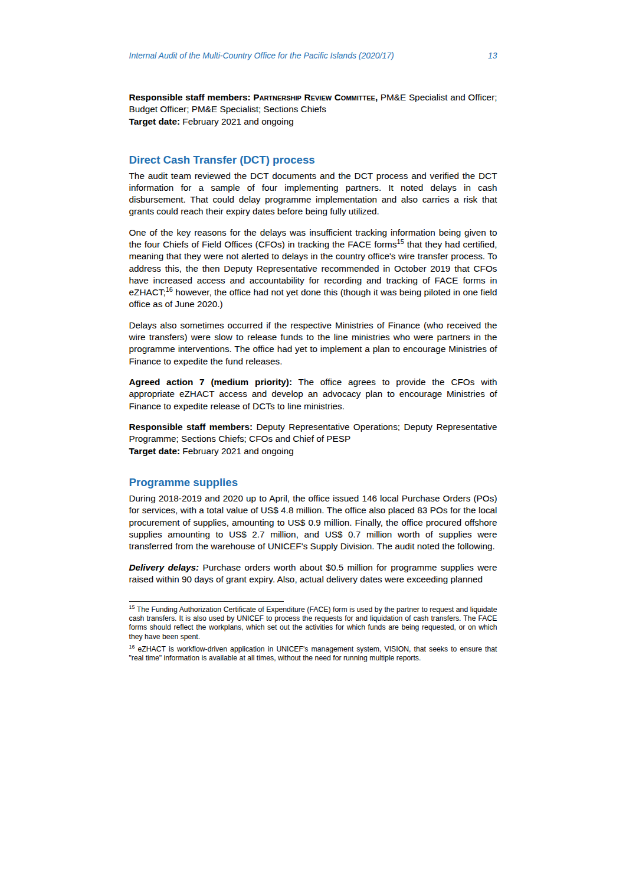Internal Audit of the Multi-Country Office for the Pacific Islands (2020/17) 13
Responsible staff members: Partnership Review Committee, PM&E Specialist and Officer; Budget Officer; PM&E Specialist; Sections Chiefs
Target date: February 2021 and ongoing
Direct Cash Transfer (DCT) process
The audit team reviewed the DCT documents and the DCT process and verified the DCT information for a sample of four implementing partners. It noted delays in cash disbursement. That could delay programme implementation and also carries a risk that grants could reach their expiry dates before being fully utilized.
One of the key reasons for the delays was insufficient tracking information being given to the four Chiefs of Field Offices (CFOs) in tracking the FACE forms15 that they had certified, meaning that they were not alerted to delays in the country office's wire transfer process. To address this, the then Deputy Representative recommended in October 2019 that CFOs have increased access and accountability for recording and tracking of FACE forms in eZHACT;16 however, the office had not yet done this (though it was being piloted in one field office as of June 2020.)
Delays also sometimes occurred if the respective Ministries of Finance (who received the wire transfers) were slow to release funds to the line ministries who were partners in the programme interventions. The office had yet to implement a plan to encourage Ministries of Finance to expedite the fund releases.
Agreed action 7 (medium priority): The office agrees to provide the CFOs with appropriate eZHACT access and develop an advocacy plan to encourage Ministries of Finance to expedite release of DCTs to line ministries.
Responsible staff members: Deputy Representative Operations; Deputy Representative Programme; Sections Chiefs; CFOs and Chief of PESP
Target date: February 2021 and ongoing
Programme supplies
During 2018-2019 and 2020 up to April, the office issued 146 local Purchase Orders (POs) for services, with a total value of US$ 4.8 million. The office also placed 83 POs for the local procurement of supplies, amounting to US$ 0.9 million. Finally, the office procured offshore supplies amounting to US$ 2.7 million, and US$ 0.7 million worth of supplies were transferred from the warehouse of UNICEF's Supply Division. The audit noted the following.
Delivery delays: Purchase orders worth about $0.5 million for programme supplies were raised within 90 days of grant expiry. Also, actual delivery dates were exceeding planned
15 The Funding Authorization Certificate of Expenditure (FACE) form is used by the partner to request and liquidate cash transfers. It is also used by UNICEF to process the requests for and liquidation of cash transfers. The FACE forms should reflect the workplans, which set out the activities for which funds are being requested, or on which they have been spent.
16 eZHACT is workflow-driven application in UNICEF's management system, VISION, that seeks to ensure that "real time" information is available at all times, without the need for running multiple reports.